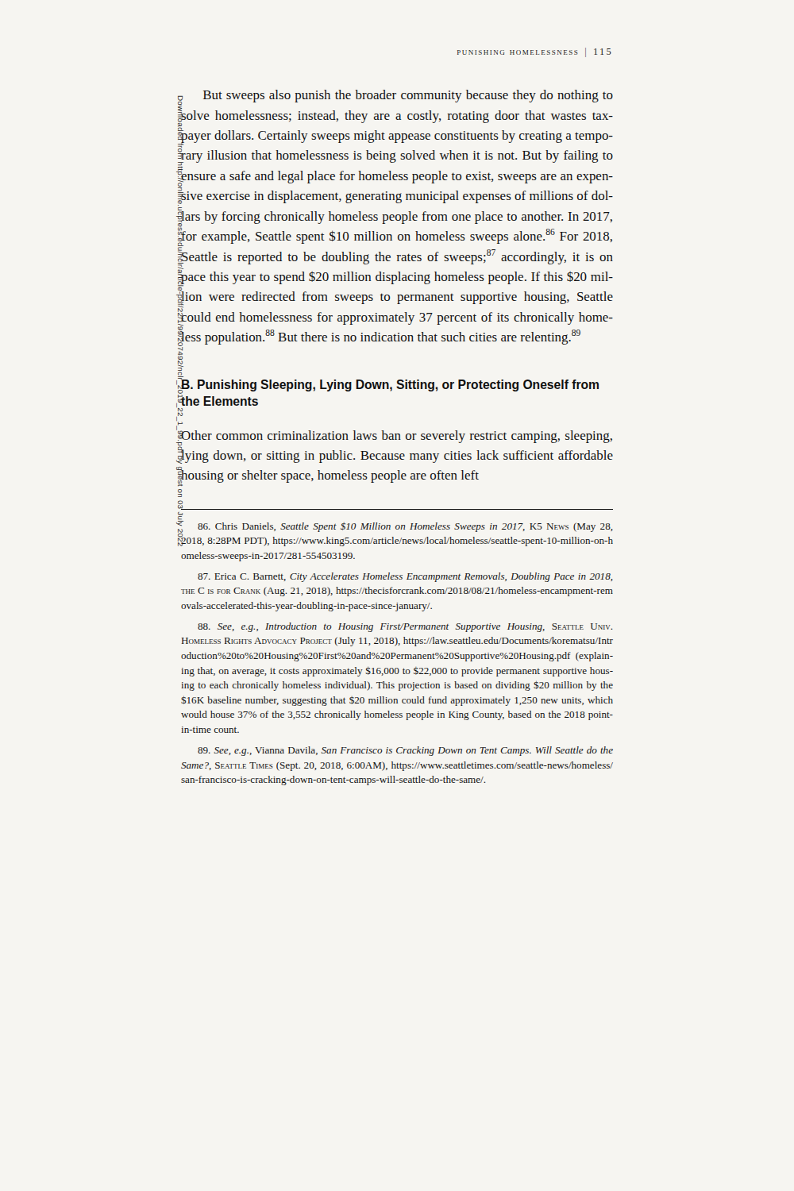Downloaded from http://online.ucpress.edu/nclr/article-pdf/22/1/99/207492/nclr_2019_22_1_99.pdf by guest on 03 July 2022
punishing homelessness|115
But sweeps also punish the broader community because they do nothing to solve homelessness; instead, they are a costly, rotating door that wastes taxpayer dollars. Certainly sweeps might appease constituents by creating a temporary illusion that homelessness is being solved when it is not. But by failing to ensure a safe and legal place for homeless people to exist, sweeps are an expensive exercise in displacement, generating municipal expenses of millions of dollars by forcing chronically homeless people from one place to another. In 2017, for example, Seattle spent $10 million on homeless sweeps alone.86 For 2018, Seattle is reported to be doubling the rates of sweeps;87 accordingly, it is on pace this year to spend $20 million displacing homeless people. If this $20 million were redirected from sweeps to permanent supportive housing, Seattle could end homelessness for approximately 37 percent of its chronically homeless population.88 But there is no indication that such cities are relenting.89
B. Punishing Sleeping, Lying Down, Sitting, or Protecting Oneself from the Elements
Other common criminalization laws ban or severely restrict camping, sleeping, lying down, or sitting in public. Because many cities lack sufficient affordable housing or shelter space, homeless people are often left
86. Chris Daniels, Seattle Spent $10 Million on Homeless Sweeps in 2017, K5 News (May 28, 2018, 8:28PM PDT), https://www.king5.com/article/news/local/homeless/seattle-spent-10-million-on-homeless-sweeps-in-2017/281-554503199.
87. Erica C. Barnett, City Accelerates Homeless Encampment Removals, Doubling Pace in 2018, the C is for Crank (Aug. 21, 2018), https://thecisforcrank.com/2018/08/21/homeless-encampment-removals-accelerated-this-year-doubling-in-pace-since-january/.
88. See, e.g., Introduction to Housing First/Permanent Supportive Housing, Seattle Univ. Homeless Rights Advocacy Project (July 11, 2018), https://law.seattleu.edu/Documents/korematsu/Introduction%20to%20Housing%20First%20and%20Permanent%20Supportive%20Housing.pdf (explaining that, on average, it costs approximately $16,000 to $22,000 to provide permanent supportive housing to each chronically homeless individual). This projection is based on dividing $20 million by the $16K baseline number, suggesting that $20 million could fund approximately 1,250 new units, which would house 37% of the 3,552 chronically homeless people in King County, based on the 2018 point-in-time count.
89. See, e.g., Vianna Davila, San Francisco is Cracking Down on Tent Camps. Will Seattle do the Same?, Seattle Times (Sept. 20, 2018, 6:00AM), https://www.seattletimes.com/seattle-news/homeless/san-francisco-is-cracking-down-on-tent-camps-will-seattle-do-the-same/.